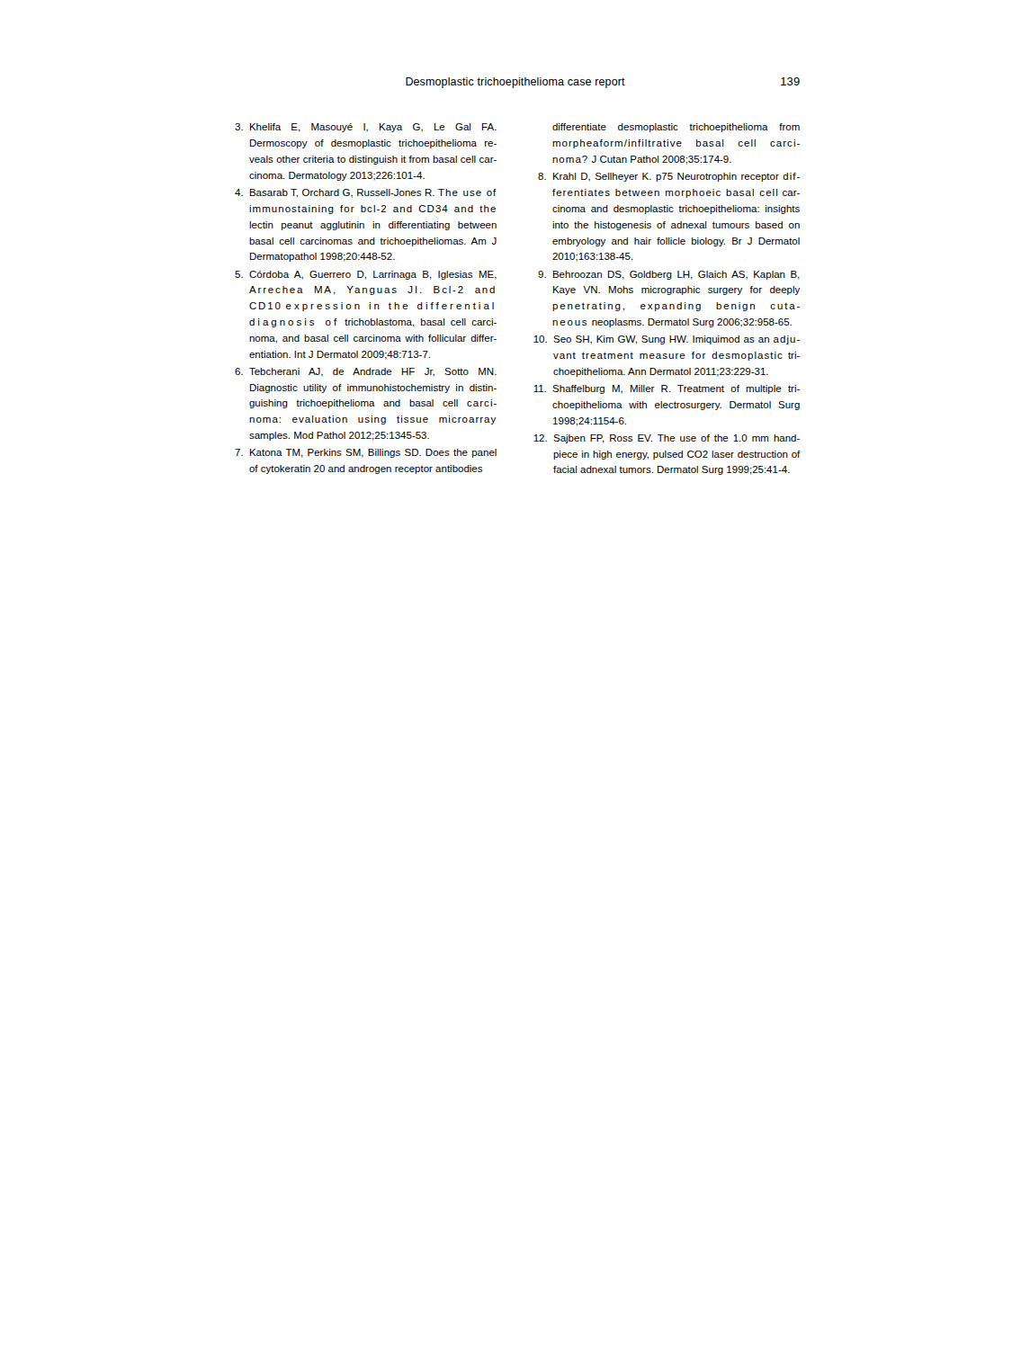Desmoplastic trichoepithelioma case report 139
3. Khelifa E, Masouyé I, Kaya G, Le Gal FA. Dermoscopy of desmoplastic trichoepithelioma reveals other criteria to distinguish it from basal cell carcinoma. Dermatology 2013;226:101-4.
4. Basarab T, Orchard G, Russell-Jones R. The use of immunostaining for bcl-2 and CD34 and the lectin peanut agglutinin in differentiating between basal cell carcinomas and trichoepitheliomas. Am J Dermatopathol 1998;20:448-52.
5. Córdoba A, Guerrero D, Larrinaga B, Iglesias ME, Arrechea MA, Yanguas JI. Bcl-2 and CD10 expression in the differential diagnosis of trichoblastoma, basal cell carcinoma, and basal cell carcinoma with follicular differentiation. Int J Dermatol 2009;48:713-7.
6. Tebcherani AJ, de Andrade HF Jr, Sotto MN. Diagnostic utility of immunohistochemistry in distinguishing trichoepithelioma and basal cell carcinoma: evaluation using tissue microarray samples. Mod Pathol 2012;25:1345-53.
7. Katona TM, Perkins SM, Billings SD. Does the panel of cytokeratin 20 and androgen receptor antibodies
differentiate desmoplastic trichoepithelioma from morpheaform/infiltrative basal cell carcinoma? J Cutan Pathol 2008;35:174-9.
8. Krahl D, Sellheyer K. p75 Neurotrophin receptor differentiates between morphoeic basal cell carcinoma and desmoplastic trichoepithelioma: insights into the histogenesis of adnexal tumours based on embryology and hair follicle biology. Br J Dermatol 2010;163:138-45.
9. Behroozan DS, Goldberg LH, Glaich AS, Kaplan B, Kaye VN. Mohs micrographic surgery for deeply penetrating, expanding benign cutaneous neoplasms. Dermatol Surg 2006;32:958-65.
10. Seo SH, Kim GW, Sung HW. Imiquimod as an adjuvant treatment measure for desmoplastic trichoepithelioma. Ann Dermatol 2011;23:229-31.
11. Shaffelburg M, Miller R. Treatment of multiple trichoepithelioma with electrosurgery. Dermatol Surg 1998;24:1154-6.
12. Sajben FP, Ross EV. The use of the 1.0 mm handpiece in high energy, pulsed CO2 laser destruction of facial adnexal tumors. Dermatol Surg 1999;25:41-4.